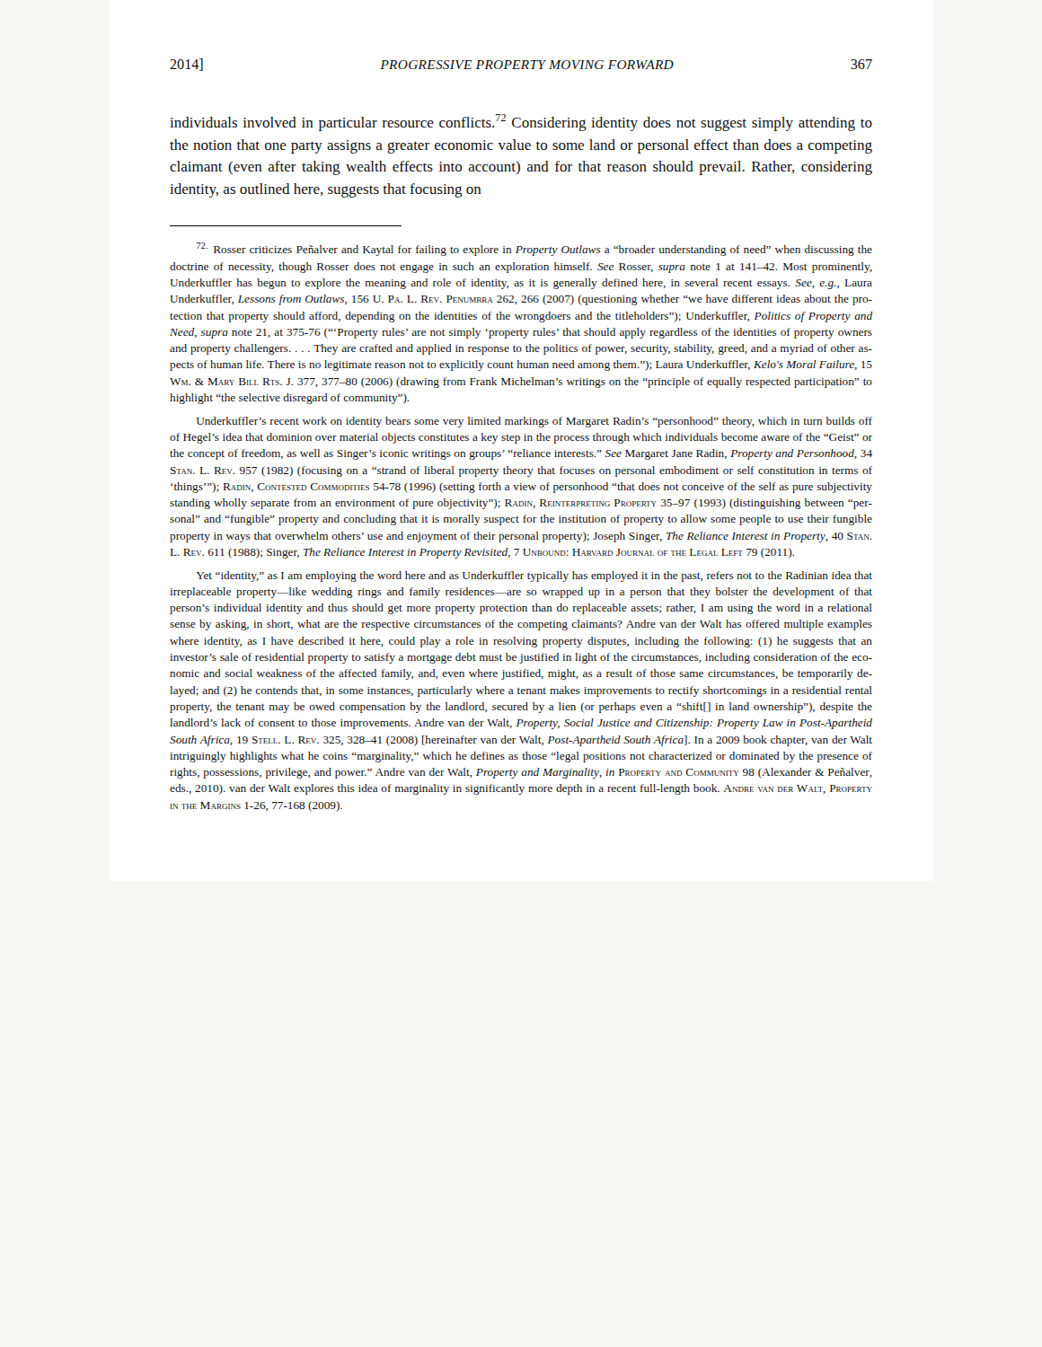2014] Progressive Property Moving Forward 367
individuals involved in particular resource conflicts.72 Considering identity does not suggest simply attending to the notion that one party assigns a greater economic value to some land or personal effect than does a competing claimant (even after taking wealth effects into account) and for that reason should prevail. Rather, considering identity, as outlined here, suggests that focusing on
72. Rosser criticizes Peñalver and Kaytal for failing to explore in Property Outlaws a “broader understanding of need” when discussing the doctrine of necessity, though Rosser does not engage in such an exploration himself. See Rosser, supra note 1 at 141–42. Most prominently, Underkuffler has begun to explore the meaning and role of identity, as it is generally defined here, in several recent essays. See, e.g., Laura Underkuffler, Lessons from Outlaws, 156 U. Pa. L. Rev. Penumbra 262, 266 (2007) (questioning whether “we have different ideas about the protection that property should afford, depending on the identities of the wrongdoers and the titleholders”); Underkuffler, Politics of Property and Need, supra note 21, at 375-76 (“‘Property rules’ are not simply ‘property rules’ that should apply regardless of the identities of property owners and property challengers. . . . They are crafted and applied in response to the politics of power, security, stability, greed, and a myriad of other aspects of human life. There is no legitimate reason not to explicitly count human need among them.”); Laura Underkuffler, Kelo's Moral Failure, 15 Wm. & Mary Bill Rts. J. 377, 377–80 (2006) (drawing from Frank Michelman’s writings on the “principle of equally respected participation” to highlight “the selective disregard of community”).
Underkuffler’s recent work on identity bears some very limited markings of Margaret Radin’s “personhood” theory, which in turn builds off of Hegel’s idea that dominion over material objects constitutes a key step in the process through which individuals become aware of the “Geist” or the concept of freedom, as well as Singer’s iconic writings on groups’ “reliance interests.” See Margaret Jane Radin, Property and Personhood, 34 Stan. L. Rev. 957 (1982) (focusing on a “strand of liberal property theory that focuses on personal embodiment or self constitution in terms of ‘things’”); Radin, Contested Commodities 54-78 (1996) (setting forth a view of personhood “that does not conceive of the self as pure subjectivity standing wholly separate from an environment of pure objectivity”); Radin, Reinterpreting Property 35–97 (1993) (distinguishing between “personal” and “fungible” property and concluding that it is morally suspect for the institution of property to allow some people to use their fungible property in ways that overwhelm others’ use and enjoyment of their personal property); Joseph Singer, The Reliance Interest in Property, 40 Stan. L. Rev. 611 (1988); Singer, The Reliance Interest in Property Revisited, 7 Unbound: Harvard Journal of the Legal Left 79 (2011).
Yet “identity,” as I am employing the word here and as Underkuffler typically has employed it in the past, refers not to the Radinian idea that irreplaceable property—like wedding rings and family residences—are so wrapped up in a person that they bolster the development of that person’s individual identity and thus should get more property protection than do replaceable assets; rather, I am using the word in a relational sense by asking, in short, what are the respective circumstances of the competing claimants? Andre van der Walt has offered multiple examples where identity, as I have described it here, could play a role in resolving property disputes, including the following: (1) he suggests that an investor’s sale of residential property to satisfy a mortgage debt must be justified in light of the circumstances, including consideration of the economic and social weakness of the affected family, and, even where justified, might, as a result of those same circumstances, be temporarily delayed; and (2) he contends that, in some instances, particularly where a tenant makes improvements to rectify shortcomings in a residential rental property, the tenant may be owed compensation by the landlord, secured by a lien (or perhaps even a “shift[] in land ownership”), despite the landlord’s lack of consent to those improvements. Andre van der Walt, Property, Social Justice and Citizenship: Property Law in Post-Apartheid South Africa, 19 Stell. L. Rev. 325, 328–41 (2008) [hereinafter van der Walt, Post-Apartheid South Africa]. In a 2009 book chapter, van der Walt intriguingly highlights what he coins “marginality,” which he defines as those “legal positions not characterized or dominated by the presence of rights, possessions, privilege, and power.” Andre van der Walt, Property and Marginality, in Property and Community 98 (Alexander & Peñalver, eds., 2010). van der Walt explores this idea of marginality in significantly more depth in a recent full-length book. Andre van der Walt, Property in the Margins 1-26, 77-168 (2009).